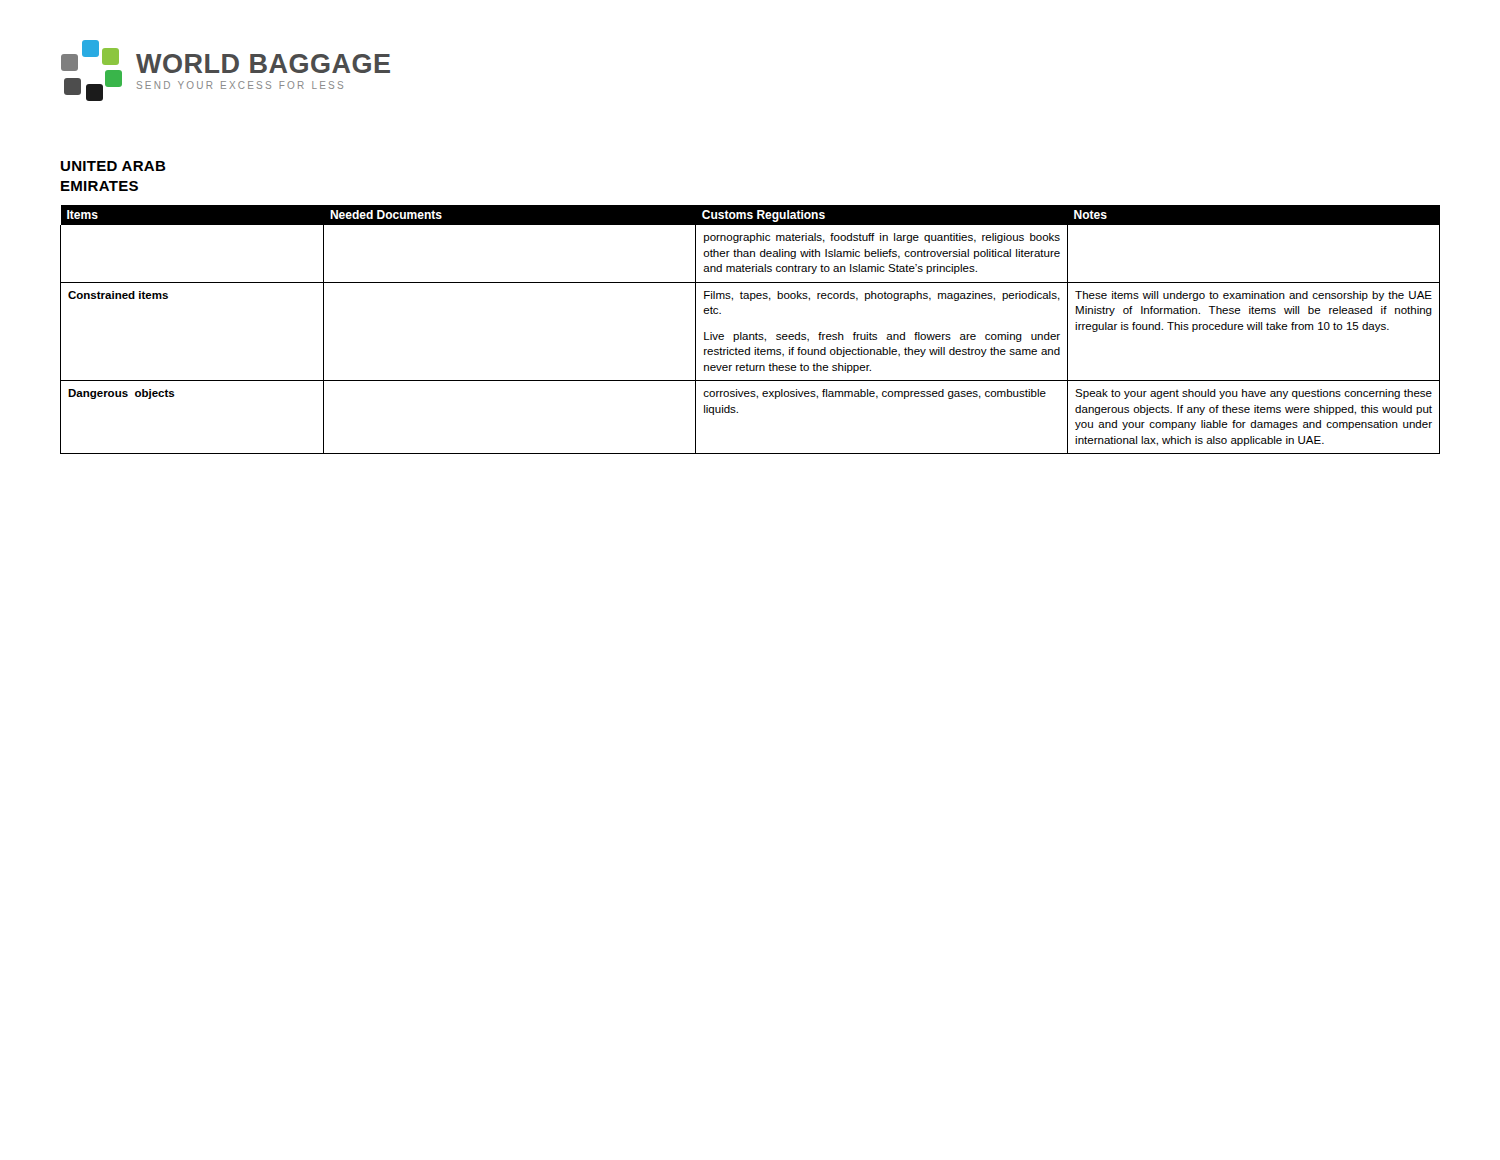WORLD BAGGAGE
SEND YOUR EXCESS FOR LESS
UNITED ARAB
EMIRATES
| Items | Needed Documents | Customs Regulations | Notes |
| --- | --- | --- | --- |
| | | pornographic materials, foodstuff in large quantities, religious books other than dealing with Islamic beliefs, controversial political literature and materials contrary to an Islamic State’s principles. | |
| Constrained items | | Films, tapes, books, records, photographs, magazines, periodicals, etc. Live plants, seeds, fresh fruits and flowers are coming under restricted items, if found objectionable, they will destroy the same and never return these to the shipper. | These items will undergo to examination and censorship by the UAE Ministry of Information. These items will be released if nothing irregular is found. This procedure will take from 10 to 15 days. |
| Dangerous objects | | corrosives, explosives, flammable, compressed gases, combustible liquids. | Speak to your agent should you have any questions concerning these dangerous objects. If any of these items were shipped, this would put you and your company liable for damages and compensation under international lax, which is also applicable in UAE. |